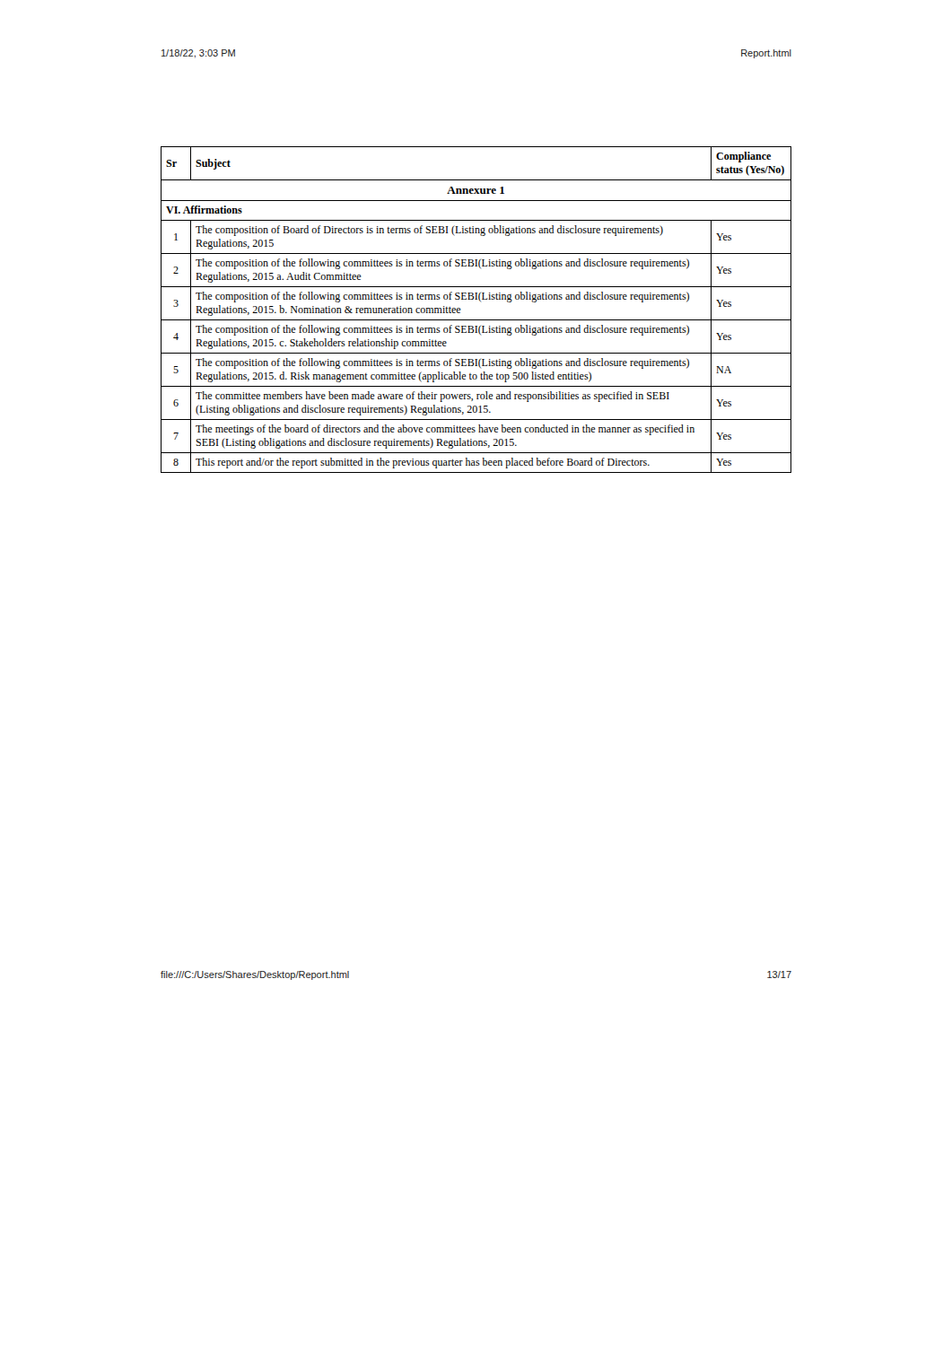1/18/22, 3:03 PM Report.html
| Annexure 1 |
| VI. Affirmations |
| Sr | Subject | Compliance status (Yes/No) |
| 1 | The composition of Board of Directors is in terms of SEBI (Listing obligations and disclosure requirements) Regulations, 2015 | Yes |
| 2 | The composition of the following committees is in terms of SEBI(Listing obligations and disclosure requirements) Regulations, 2015 a. Audit Committee | Yes |
| 3 | The composition of the following committees is in terms of SEBI(Listing obligations and disclosure requirements) Regulations, 2015. b. Nomination & remuneration committee | Yes |
| 4 | The composition of the following committees is in terms of SEBI(Listing obligations and disclosure requirements) Regulations, 2015. c. Stakeholders relationship committee | Yes |
| 5 | The composition of the following committees is in terms of SEBI(Listing obligations and disclosure requirements) Regulations, 2015. d. Risk management committee (applicable to the top 500 listed entities) | NA |
| 6 | The committee members have been made aware of their powers, role and responsibilities as specified in SEBI (Listing obligations and disclosure requirements) Regulations, 2015. | Yes |
| 7 | The meetings of the board of directors and the above committees have been conducted in the manner as specified in SEBI (Listing obligations and disclosure requirements) Regulations, 2015. | Yes |
| 8 | This report and/or the report submitted in the previous quarter has been placed before Board of Directors. | Yes |
file:///C:/Users/Shares/Desktop/Report.html 13/17